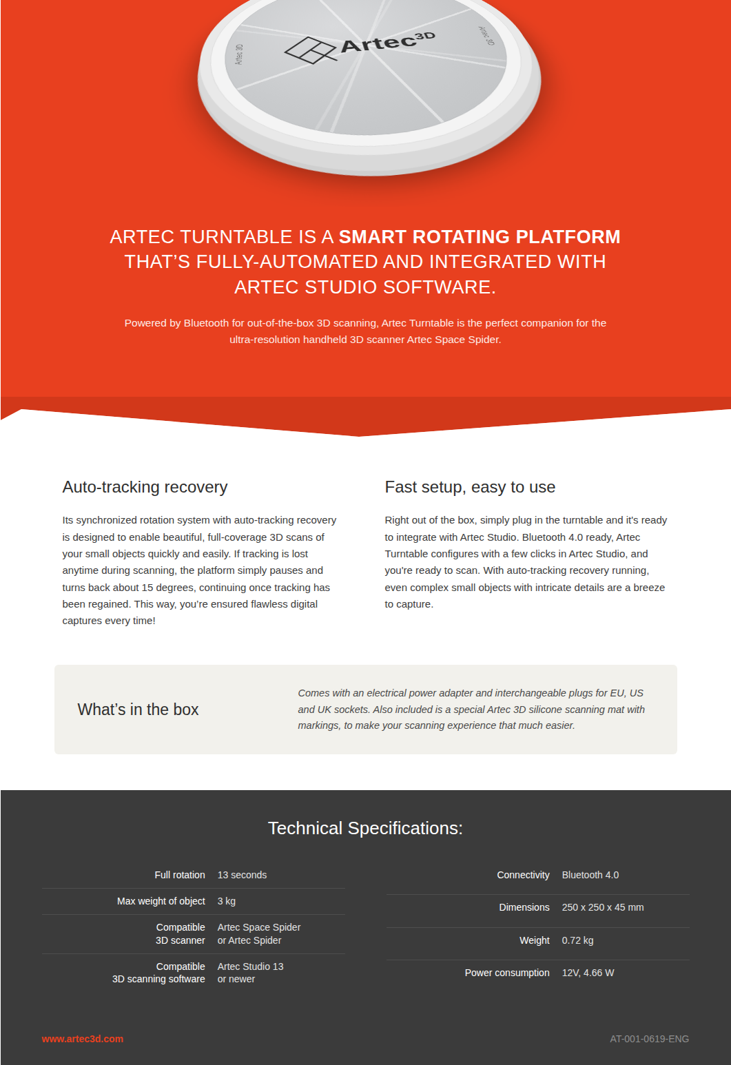Artec3D
Artec 3D Artec 3D
Artec Turntable is a smart rotating platform that’s fully-automated and integrated with Artec Studio software.
Powered by Bluetooth for out-of-the-box 3D scanning, Artec Turntable is the perfect companion for the ultra-resolution handheld 3D scanner Artec Space Spider.
Auto-tracking recovery
Its synchronized rotation system with auto-tracking recovery is designed to enable beautiful, full-coverage 3D scans of your small objects quickly and easily. If tracking is lost anytime during scanning, the platform simply pauses and turns back about 15 degrees, continuing once tracking has been regained. This way, you’re ensured flawless digital captures every time!
Fast setup, easy to use
Right out of the box, simply plug in the turntable and it's ready to integrate with Artec Studio. Bluetooth 4.0 ready, Artec Turntable configures with a few clicks in Artec Studio, and you're ready to scan. With auto-tracking recovery running, even complex small objects with intricate details are a breeze to capture.
What’s in the box
Comes with an electrical power adapter and interchangeable plugs for EU, US and UK sockets. Also included is a special Artec 3D silicone scanning mat with markings, to make your scanning experience that much easier.
Technical Specifications:
| Full rotation | 13 seconds |
| Max weight of object | 3 kg |
| Compatible 3D scanner | Artec Space Spider or Artec Spider |
| Compatible 3D scanning software | Artec Studio 13 or newer |
| Connectivity | Bluetooth 4.0 |
| Dimensions | 250 x 250 x 45 mm |
| Weight | 0.72 kg |
| Power consumption | 12V, 4.66 W |
www.artec3d.com AT-001-0619-ENG